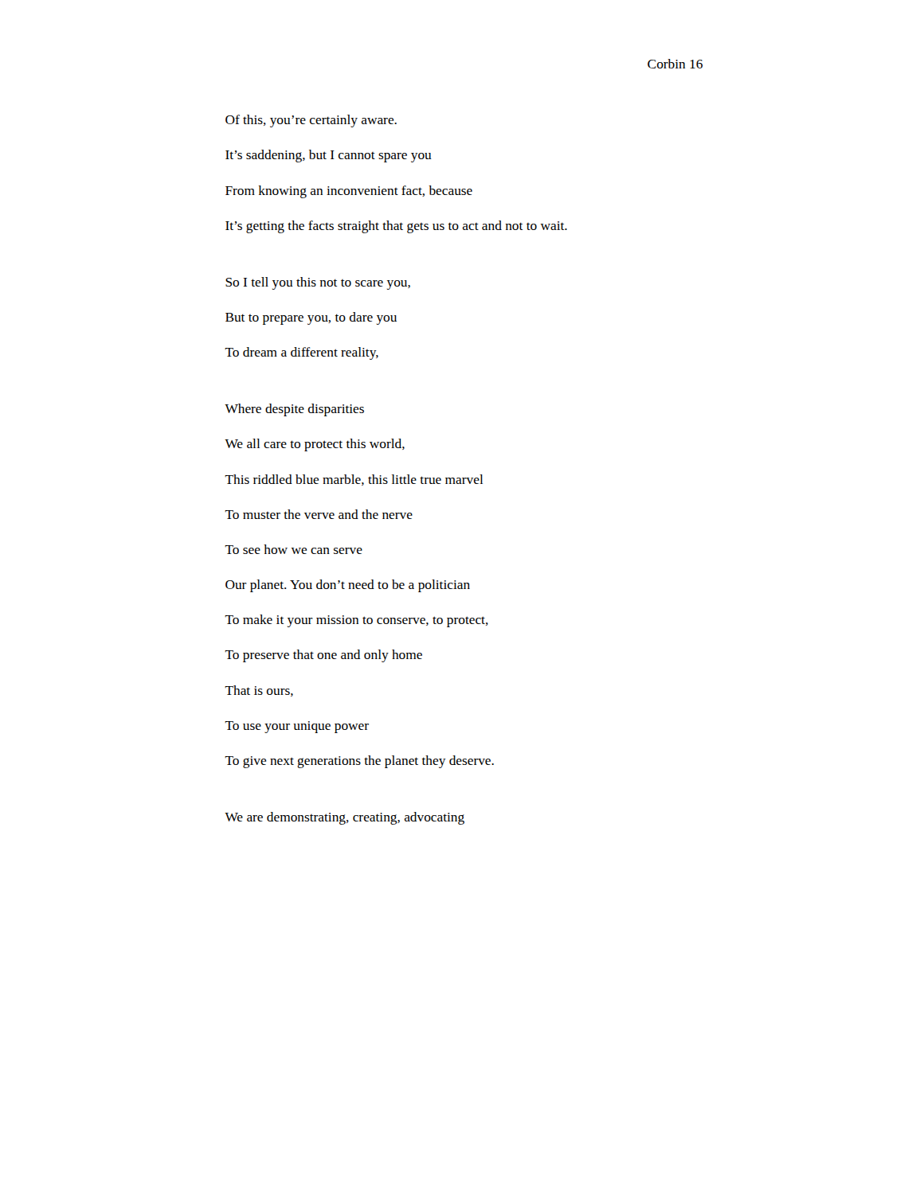Corbin 16
Of this, you’re certainly aware.
It’s saddening, but I cannot spare you
From knowing an inconvenient fact, because
It’s getting the facts straight that gets us to act and not to wait.
So I tell you this not to scare you,
But to prepare you, to dare you
To dream a different reality,
Where despite disparities
We all care to protect this world,
This riddled blue marble, this little true marvel
To muster the verve and the nerve
To see how we can serve
Our planet. You don’t need to be a politician
To make it your mission to conserve, to protect,
To preserve that one and only home
That is ours,
To use your unique power
To give next generations the planet they deserve.
We are demonstrating, creating, advocating